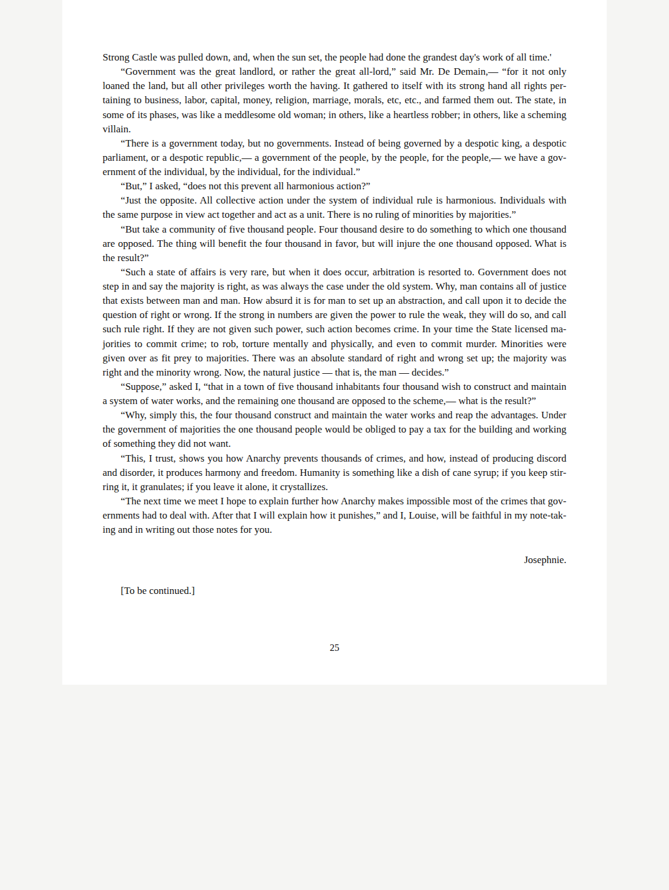Strong Castle was pulled down, and, when the sun set, the people had done the grandest day's work of all time.'
“Government was the great landlord, or rather the great all-lord,” said Mr. De Demain,— “for it not only loaned the land, but all other privileges worth the having. It gathered to itself with its strong hand all rights pertaining to business, labor, capital, money, religion, marriage, morals, etc, etc., and farmed them out. The state, in some of its phases, was like a meddlesome old woman; in others, like a heartless robber; in others, like a scheming villain.
“There is a government today, but no governments. Instead of being governed by a despotic king, a despotic parliament, or a despotic republic,— a government of the people, by the people, for the people,— we have a government of the individual, by the individual, for the individual.”
“But,” I asked, “does not this prevent all harmonious action?”
“Just the opposite. All collective action under the system of individual rule is harmonious. Individuals with the same purpose in view act together and act as a unit. There is no ruling of minorities by majorities.”
“But take a community of five thousand people. Four thousand desire to do something to which one thousand are opposed. The thing will benefit the four thousand in favor, but will injure the one thousand opposed. What is the result?”
“Such a state of affairs is very rare, but when it does occur, arbitration is resorted to. Government does not step in and say the majority is right, as was always the case under the old system. Why, man contains all of justice that exists between man and man. How absurd it is for man to set up an abstraction, and call upon it to decide the question of right or wrong. If the strong in numbers are given the power to rule the weak, they will do so, and call such rule right. If they are not given such power, such action becomes crime. In your time the State licensed majorities to commit crime; to rob, torture mentally and physically, and even to commit murder. Minorities were given over as fit prey to majorities. There was an absolute standard of right and wrong set up; the majority was right and the minority wrong. Now, the natural justice — that is, the man — decides.”
“Suppose,” asked I, “that in a town of five thousand inhabitants four thousand wish to construct and maintain a system of water works, and the remaining one thousand are opposed to the scheme,— what is the result?”
“Why, simply this, the four thousand construct and maintain the water works and reap the advantages. Under the government of majorities the one thousand people would be obliged to pay a tax for the building and working of something they did not want.
“This, I trust, shows you how Anarchy prevents thousands of crimes, and how, instead of producing discord and disorder, it produces harmony and freedom. Humanity is something like a dish of cane syrup; if you keep stirring it, it granulates; if you leave it alone, it crystallizes.
“The next time we meet I hope to explain further how Anarchy makes impossible most of the crimes that governments had to deal with. After that I will explain how it punishes,” and I, Louise, will be faithful in my note-taking and in writing out those notes for you.
Josephnie.
[To be continued.]
25